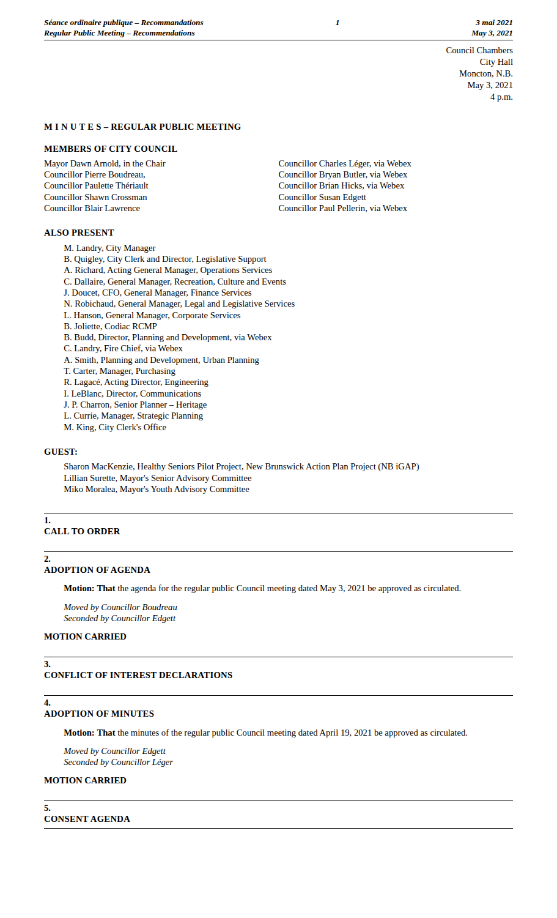Séance ordinaire publique – Recommandations Regular Public Meeting – Recommendations
1
3 mai 2021 May 3, 2021
Council Chambers
City Hall
Moncton, N.B.
May 3, 2021
4 p.m.
M I N U T E S – REGULAR PUBLIC MEETING
MEMBERS OF CITY COUNCIL
| Mayor Dawn Arnold, in the Chair | Councillor Charles Léger, via Webex |
| Councillor Pierre Boudreau, | Councillor Bryan Butler, via Webex |
| Councillor Paulette Thériault | Councillor Brian Hicks, via Webex |
| Councillor Shawn Crossman | Councillor Susan Edgett |
| Councillor Blair Lawrence | Councillor Paul Pellerin, via Webex |
ALSO PRESENT
M. Landry, City Manager
B. Quigley, City Clerk and Director, Legislative Support
A. Richard, Acting General Manager, Operations Services
C. Dallaire, General Manager, Recreation, Culture and Events
J. Doucet, CFO, General Manager, Finance Services
N. Robichaud, General Manager, Legal and Legislative Services
L. Hanson, General Manager, Corporate Services
B. Joliette, Codiac RCMP
B. Budd, Director, Planning and Development, via Webex
C. Landry, Fire Chief, via Webex
A. Smith, Planning and Development, Urban Planning
T. Carter, Manager, Purchasing
R. Lagacé, Acting Director, Engineering
I. LeBlanc, Director, Communications
J. P. Charron, Senior Planner – Heritage
L. Currie, Manager, Strategic Planning
M. King, City Clerk's Office
GUEST:
Sharon MacKenzie, Healthy Seniors Pilot Project, New Brunswick Action Plan Project (NB iGAP)
Lillian Surette, Mayor's Senior Advisory Committee
Miko Moralea, Mayor's Youth Advisory Committee
1.
CALL TO ORDER
2.
ADOPTION OF AGENDA
Motion: That the agenda for the regular public Council meeting dated May 3, 2021 be approved as circulated.
Moved by Councillor Boudreau
Seconded by Councillor Edgett
MOTION CARRIED
3.
CONFLICT OF INTEREST DECLARATIONS
4.
ADOPTION OF MINUTES
Motion: That the minutes of the regular public Council meeting dated April 19, 2021 be approved as circulated.
Moved by Councillor Edgett
Seconded by Councillor Léger
MOTION CARRIED
5.
CONSENT AGENDA